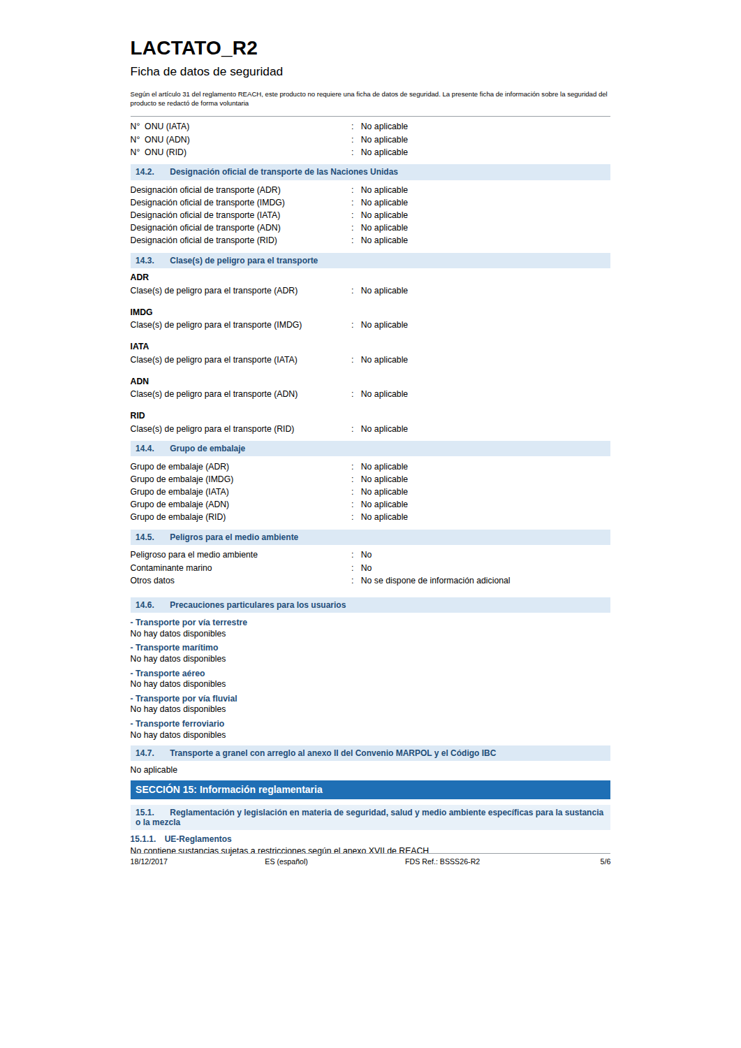LACTATO_R2
Ficha de datos de seguridad
Según el artículo 31 del reglamento REACH, este producto no requiere una ficha de datos de seguridad. La presente ficha de información sobre la seguridad del producto se redactó de forma voluntaria
| N° ONU (IATA) | : | No aplicable |
| N° ONU (ADN) | : | No aplicable |
| N° ONU (RID) | : | No aplicable |
14.2. Designación oficial de transporte de las Naciones Unidas
| Designación oficial de transporte (ADR) | : | No aplicable |
| Designación oficial de transporte (IMDG) | : | No aplicable |
| Designación oficial de transporte (IATA) | : | No aplicable |
| Designación oficial de transporte (ADN) | : | No aplicable |
| Designación oficial de transporte (RID) | : | No aplicable |
14.3. Clase(s) de peligro para el transporte
ADR
| Clase(s) de peligro para el transporte (ADR) | : | No aplicable |
IMDG
| Clase(s) de peligro para el transporte (IMDG) | : | No aplicable |
IATA
| Clase(s) de peligro para el transporte (IATA) | : | No aplicable |
ADN
| Clase(s) de peligro para el transporte (ADN) | : | No aplicable |
RID
| Clase(s) de peligro para el transporte (RID) | : | No aplicable |
14.4. Grupo de embalaje
| Grupo de embalaje (ADR) | : | No aplicable |
| Grupo de embalaje (IMDG) | : | No aplicable |
| Grupo de embalaje (IATA) | : | No aplicable |
| Grupo de embalaje (ADN) | : | No aplicable |
| Grupo de embalaje (RID) | : | No aplicable |
14.5. Peligros para el medio ambiente
| Peligroso para el medio ambiente | : | No |
| Contaminante marino | : | No |
| Otros datos | : | No se dispone de información adicional |
14.6. Precauciones particulares para los usuarios
- Transporte por vía terrestre
No hay datos disponibles
- Transporte marítimo
No hay datos disponibles
- Transporte aéreo
No hay datos disponibles
- Transporte por vía fluvial
No hay datos disponibles
- Transporte ferroviario
No hay datos disponibles
14.7. Transporte a granel con arreglo al anexo II del Convenio MARPOL y el Código IBC
No aplicable
SECCIÓN 15: Información reglamentaria
15.1. Reglamentación y legislación en materia de seguridad, salud y medio ambiente específicas para la sustancia o la mezcla
15.1.1. UE-Reglamentos
No contiene sustancias sujetas a restricciones según el anexo XVII de REACH
| 18/12/2017 | ES (español) | FDS Ref.: BSSS26-R2 | 5/6 |